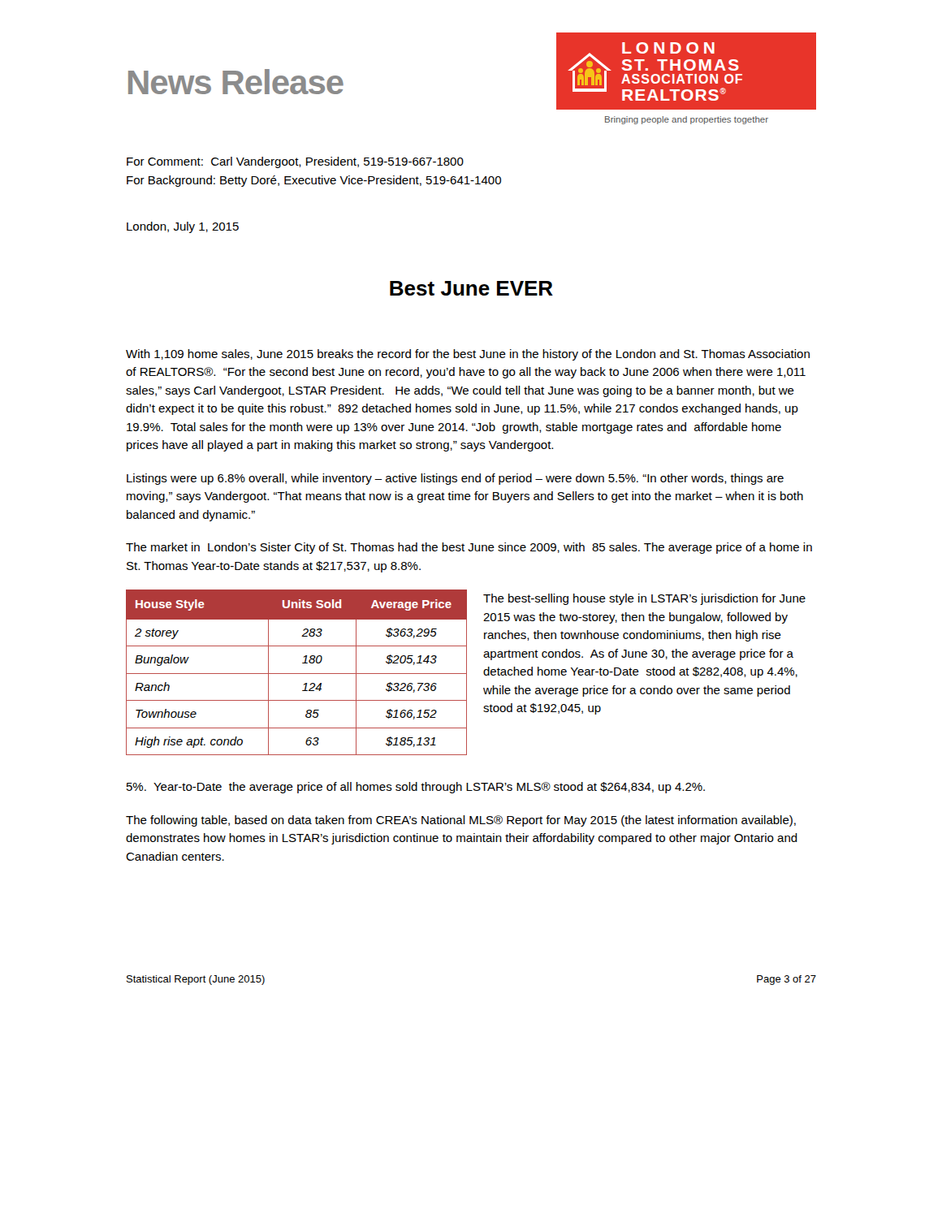News Release
LONDON
ST. THOMAS
ASSOCIATION OF
REALTORS®
Bringing people and properties together
For Comment: Carl Vandergoot, President, 519-519-667-1800
For Background: Betty Doré, Executive Vice-President, 519-641-1400
London, July 1, 2015
Best June EVER
With 1,109 home sales, June 2015 breaks the record for the best June in the history of the London and St. Thomas Association of REALTORS®. “For the second best June on record, you’d have to go all the way back to June 2006 when there were 1,011 sales,” says Carl Vandergoot, LSTAR President. He adds, “We could tell that June was going to be a banner month, but we didn’t expect it to be quite this robust.” 892 detached homes sold in June, up 11.5%, while 217 condos exchanged hands, up 19.9%. Total sales for the month were up 13% over June 2014. “Job growth, stable mortgage rates and affordable home prices have all played a part in making this market so strong,” says Vandergoot.
Listings were up 6.8% overall, while inventory – active listings end of period – were down 5.5%. “In other words, things are moving,” says Vandergoot. “That means that now is a great time for Buyers and Sellers to get into the market – when it is both balanced and dynamic.”
The market in London’s Sister City of St. Thomas had the best June since 2009, with 85 sales. The average price of a home in St. Thomas Year-to-Date stands at $217,537, up 8.8%.
| House Style | Units Sold | Average Price |
| --- | --- | --- |
| 2 storey | 283 | $363,295 |
| Bungalow | 180 | $205,143 |
| Ranch | 124 | $326,736 |
| Townhouse | 85 | $166,152 |
| High rise apt. condo | 63 | $185,131 |
The best-selling house style in LSTAR’s jurisdiction for June 2015 was the two-storey, then the bungalow, followed by ranches, then townhouse condominiums, then high rise apartment condos. As of June 30, the average price for a detached home Year-to-Date stood at $282,408, up 4.4%, while the average price for a condo over the same period stood at $192,045, up
5%. Year-to-Date the average price of all homes sold through LSTAR’s MLS® stood at $264,834, up 4.2%.
The following table, based on data taken from CREA’s National MLS® Report for May 2015 (the latest information available), demonstrates how homes in LSTAR’s jurisdiction continue to maintain their affordability compared to other major Ontario and Canadian centers.
Statistical Report (June 2015) Page 3 of 27